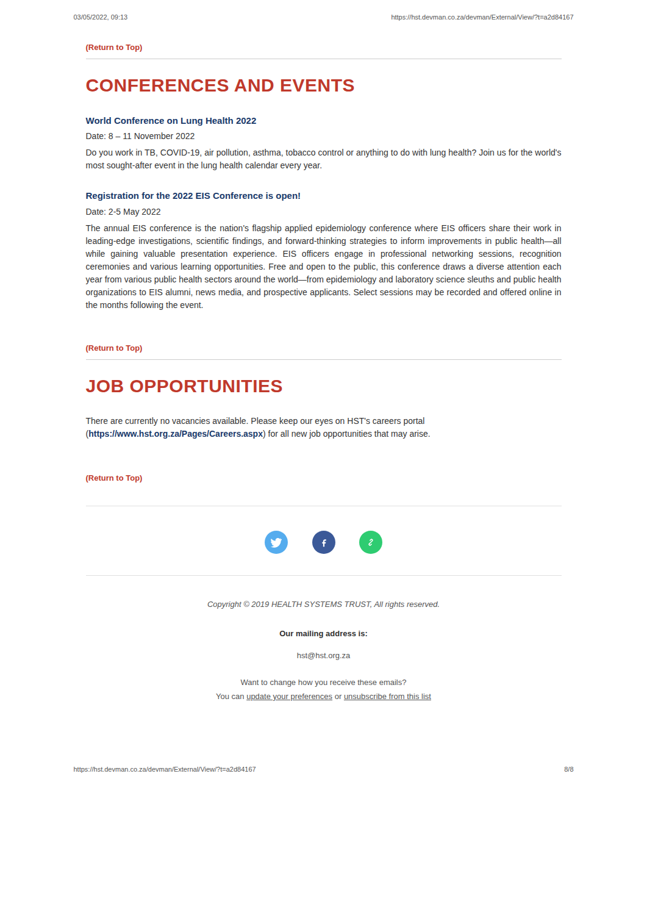03/05/2022, 09:13 https://hst.devman.co.za/devman/External/View/?t=a2d84167
(Return to Top)
CONFERENCES AND EVENTS
World Conference on Lung Health 2022
Date: 8 – 11 November 2022
Do you work in TB, COVID-19, air pollution, asthma, tobacco control or anything to do with lung health? Join us for the world's most sought-after event in the lung health calendar every year.
Registration for the 2022 EIS Conference is open!
Date: 2-5 May 2022
The annual EIS conference is the nation's flagship applied epidemiology conference where EIS officers share their work in leading-edge investigations, scientific findings, and forward-thinking strategies to inform improvements in public health—all while gaining valuable presentation experience. EIS officers engage in professional networking sessions, recognition ceremonies and various learning opportunities. Free and open to the public, this conference draws a diverse attention each year from various public health sectors around the world—from epidemiology and laboratory science sleuths and public health organizations to EIS alumni, news media, and prospective applicants. Select sessions may be recorded and offered online in the months following the event.
(Return to Top)
JOB OPPORTUNITIES
There are currently no vacancies available. Please keep our eyes on HST's careers portal (https://www.hst.org.za/Pages/Careers.aspx) for all new job opportunities that may arise.
(Return to Top)
Copyright © 2019 HEALTH SYSTEMS TRUST, All rights reserved.
Our mailing address is:
hst@hst.org.za
Want to change how you receive these emails?
You can update your preferences or unsubscribe from this list
https://hst.devman.co.za/devman/External/View/?t=a2d84167 8/8